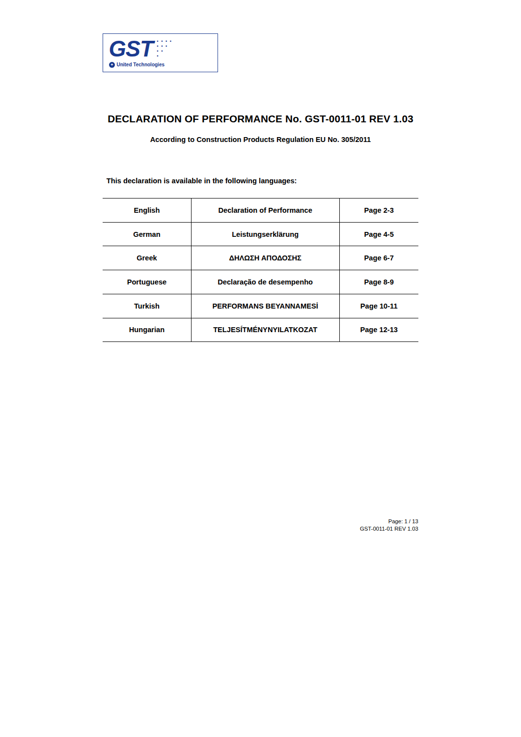GST• • • •• • •• ••
✦United Technologies
DECLARATION OF PERFORMANCE No. GST-0011-01 REV 1.03
According to Construction Products Regulation EU No. 305/2011
This declaration is available in the following languages:
| English | Declaration of Performance | Page 2-3 |
| German | Leistungserklärung | Page 4-5 |
| Greek | ΔΗΛΩΣΗ ΑΠΟΔΟΣΗΣ | Page 6-7 |
| Portuguese | Declaração de desempenho | Page 8-9 |
| Turkish | PERFORMANS BEYANNAMESİ | Page 10-11 |
| Hungarian | TELJESÍTMÉNYNYILATKOZAT | Page 12-13 |
Page: 1 / 13
GST-0011-01 REV 1.03